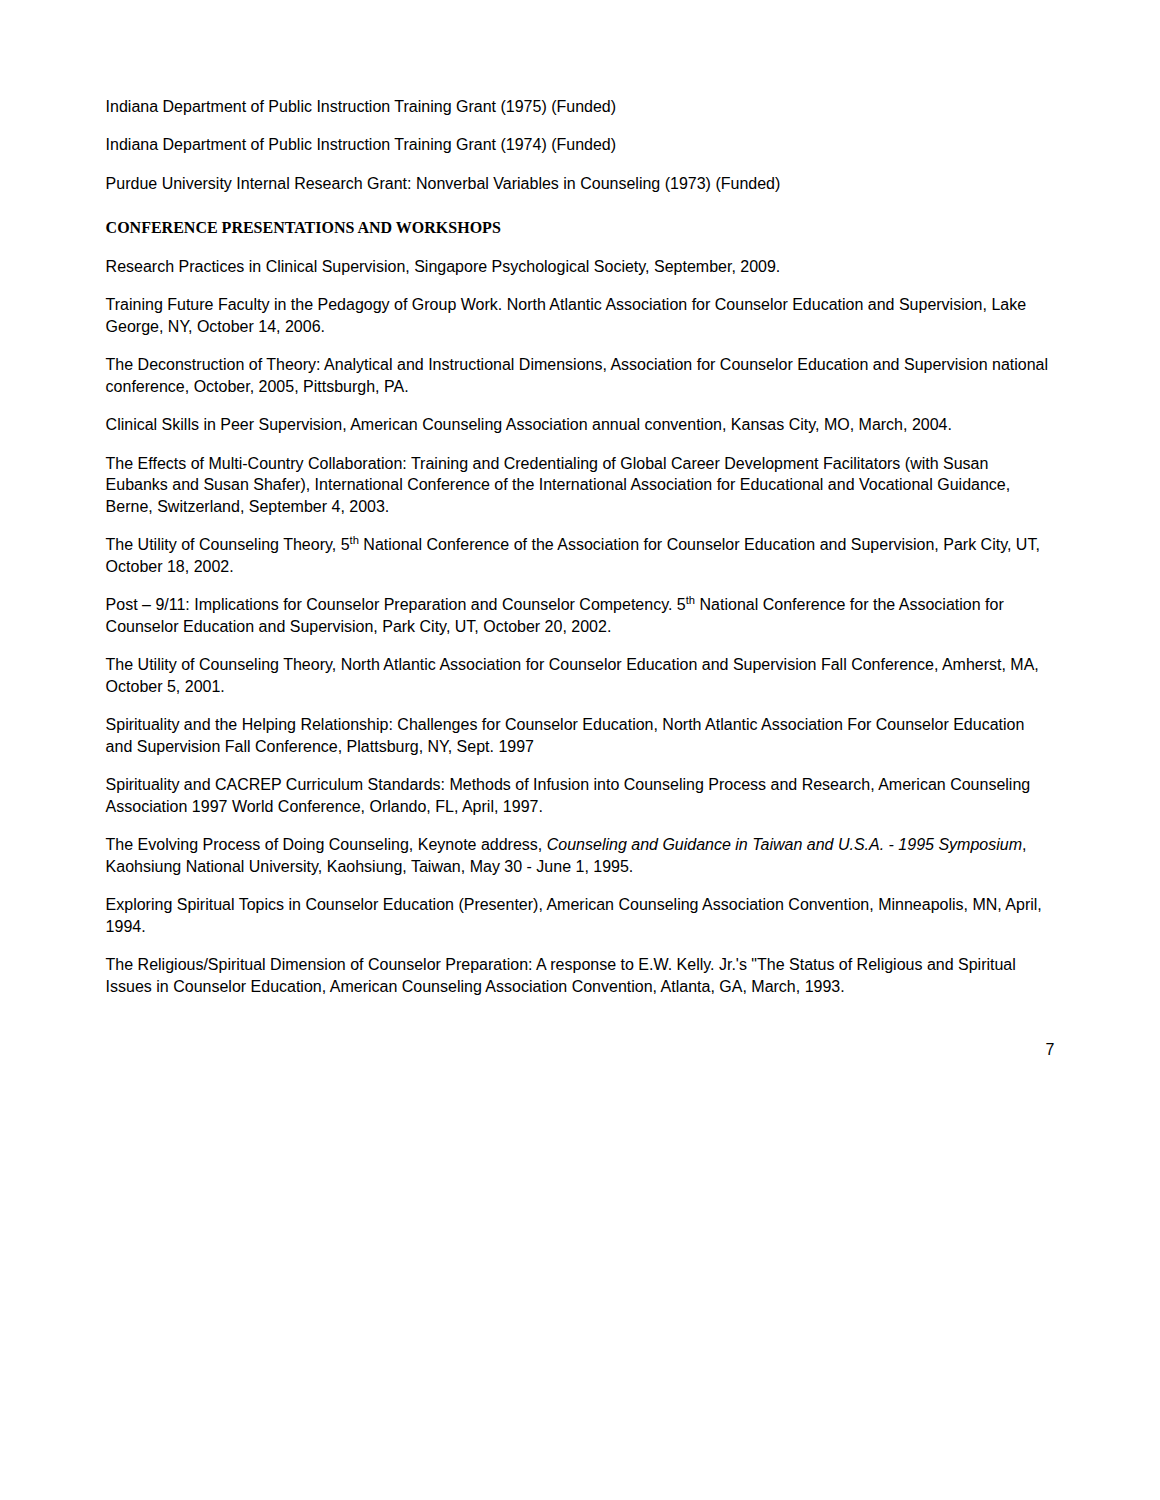Indiana Department of Public Instruction Training Grant (1975) (Funded)
Indiana Department of Public Instruction Training Grant (1974) (Funded)
Purdue University Internal Research Grant: Nonverbal Variables in Counseling (1973) (Funded)
CONFERENCE PRESENTATIONS AND WORKSHOPS
Research Practices in Clinical Supervision, Singapore Psychological Society, September, 2009.
Training Future Faculty in the Pedagogy of Group Work. North Atlantic Association for Counselor Education and Supervision, Lake George, NY, October 14, 2006.
The Deconstruction of Theory: Analytical and Instructional Dimensions, Association for Counselor Education and Supervision national conference, October, 2005, Pittsburgh, PA.
Clinical Skills in Peer Supervision, American Counseling Association annual convention, Kansas City, MO, March, 2004.
The Effects of Multi-Country Collaboration: Training and Credentialing of Global Career Development Facilitators (with Susan Eubanks and Susan Shafer), International Conference of the International Association for Educational and Vocational Guidance, Berne, Switzerland, September 4, 2003.
The Utility of Counseling Theory, 5th National Conference of the Association for Counselor Education and Supervision, Park City, UT, October 18, 2002.
Post – 9/11: Implications for Counselor Preparation and Counselor Competency. 5th National Conference for the Association for Counselor Education and Supervision, Park City, UT, October 20, 2002.
The Utility of Counseling Theory, North Atlantic Association for Counselor Education and Supervision Fall Conference, Amherst, MA, October 5, 2001.
Spirituality and the Helping Relationship: Challenges for Counselor Education, North Atlantic Association For Counselor Education and Supervision Fall Conference, Plattsburg, NY, Sept. 1997
Spirituality and CACREP Curriculum Standards: Methods of Infusion into Counseling Process and Research, American Counseling Association 1997 World Conference, Orlando, FL, April, 1997.
The Evolving Process of Doing Counseling, Keynote address, Counseling and Guidance in Taiwan and U.S.A. - 1995 Symposium, Kaohsiung National University, Kaohsiung, Taiwan, May 30 - June 1, 1995.
Exploring Spiritual Topics in Counselor Education (Presenter), American Counseling Association Convention, Minneapolis, MN, April, 1994.
The Religious/Spiritual Dimension of Counselor Preparation: A response to E.W. Kelly. Jr.'s "The Status of Religious and Spiritual Issues in Counselor Education, American Counseling Association Convention, Atlanta, GA, March, 1993.
7